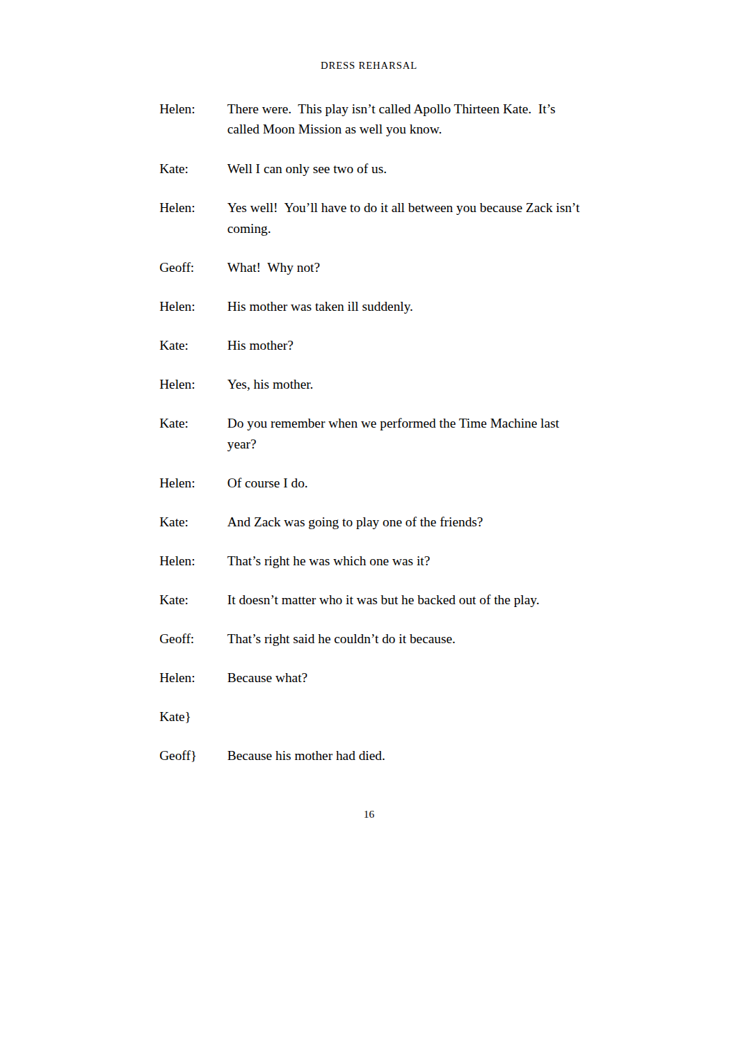DRESS REHARSAL
Helen:
There were. This play isn’t called Apollo Thirteen Kate. It’s called Moon Mission as well you know.
Kate:
Well I can only see two of us.
Helen:
Yes well! You’ll have to do it all between you because Zack isn’t coming.
Geoff:
What! Why not?
Helen:
His mother was taken ill suddenly.
Kate:
His mother?
Helen:
Yes, his mother.
Kate:
Do you remember when we performed the Time Machine last year?
Helen:
Of course I do.
Kate:
And Zack was going to play one of the friends?
Helen:
That’s right he was which one was it?
Kate:
It doesn’t matter who it was but he backed out of the play.
Geoff:
That’s right said he couldn’t do it because.
Helen:
Because what?
Kate}
Geoff}
Because his mother had died.
16